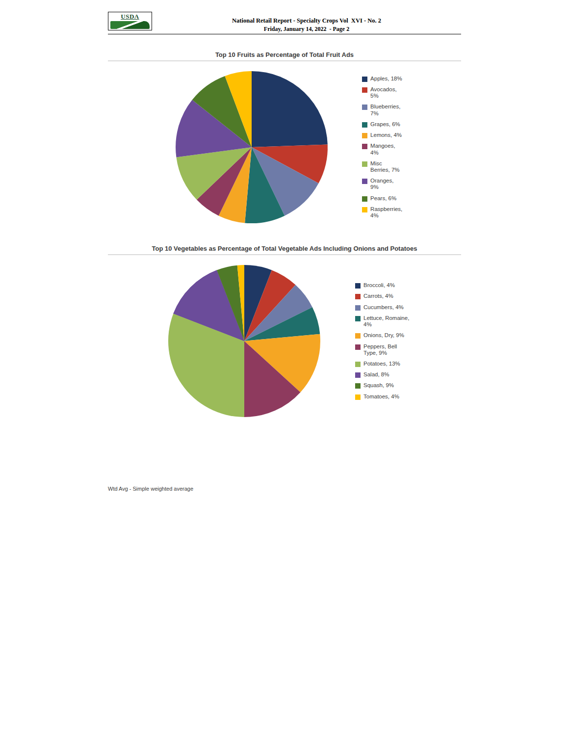USDA
National Retail Report - Specialty Crops Vol XVI - No. 2
Friday, January 14, 2022 - Page 2
Top 10 Fruits as Percentage of Total Fruit Ads
Apples, 18%
Avocados,
5%
Blueberries,
7%
Grapes, 6%
Lemons, 4%
Mangoes,
4%
Misc
Berries, 7%
Oranges,
9%
Pears, 6%
Raspberries,
4%
Top 10 Vegetables as Percentage of Total Vegetable Ads Including Onions and Potatoes
Broccoli, 4%
Carrots, 4%
Cucumbers, 4%
Lettuce, Romaine,
4%
Onions, Dry, 9%
Peppers, Bell
Type, 9%
Potatoes, 13%
Salad, 8%
Squash, 9%
Tomatoes, 4%
Wtd Avg - Simple weighted average